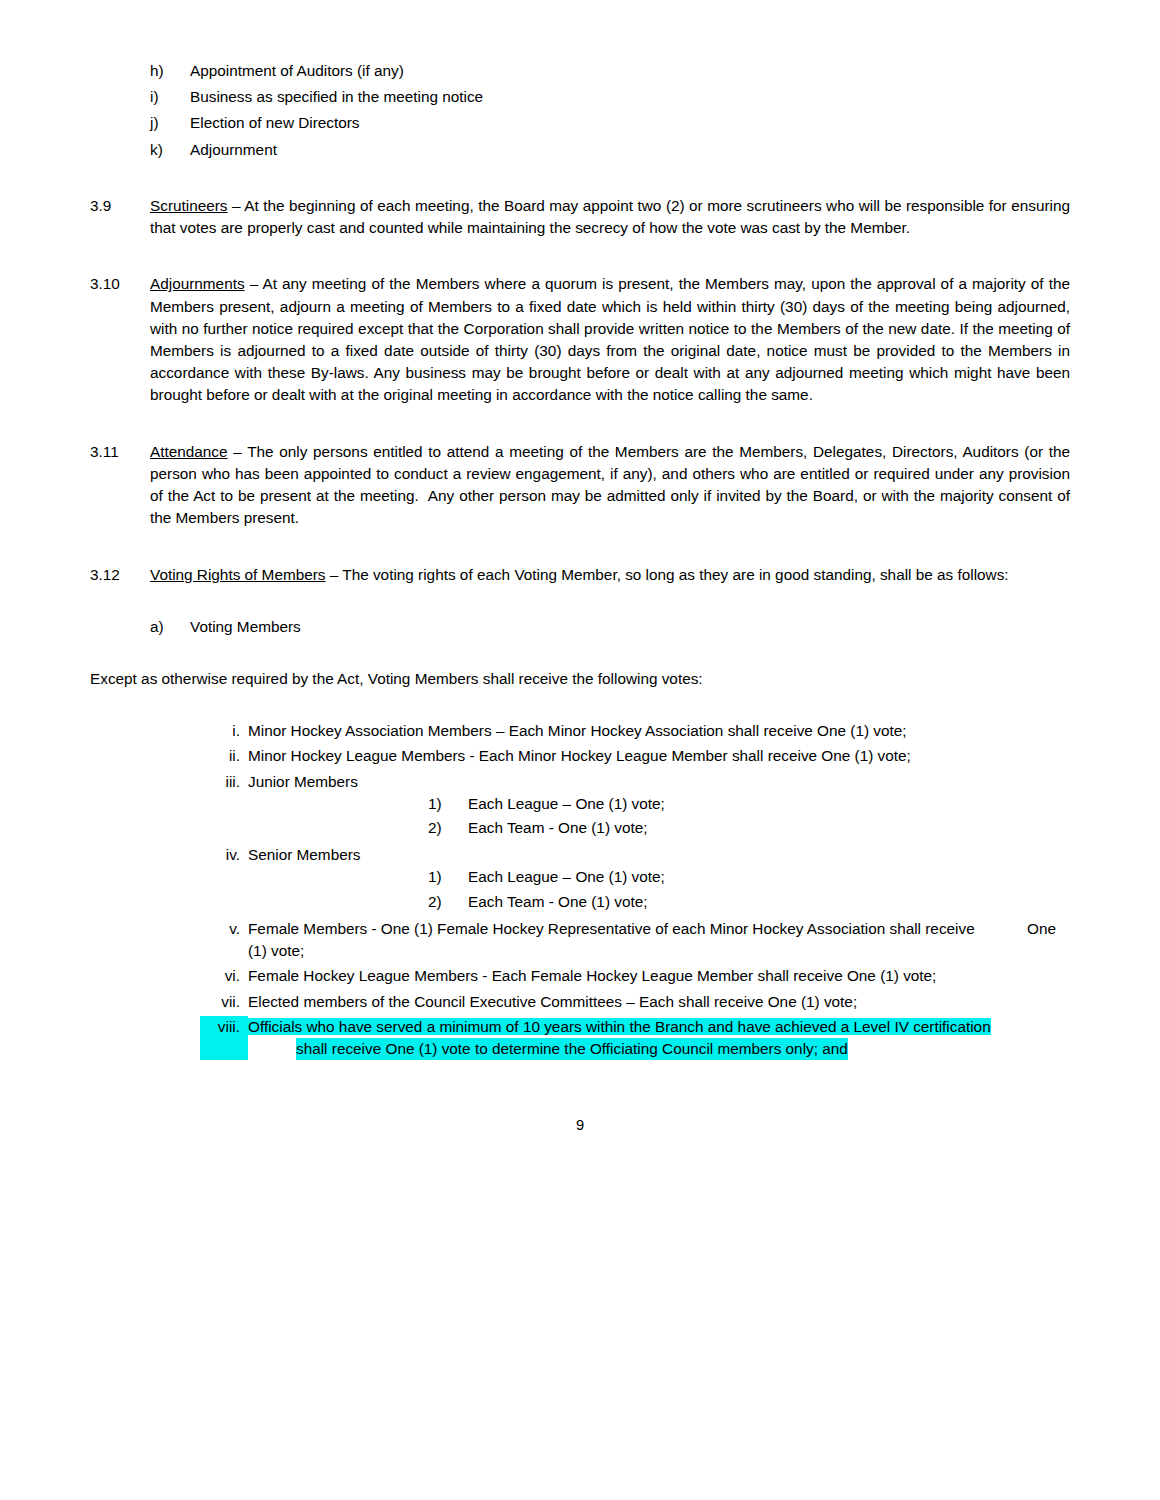h) Appointment of Auditors (if any)
i) Business as specified in the meeting notice
j) Election of new Directors
k) Adjournment
3.9
Scrutineers – At the beginning of each meeting, the Board may appoint two (2) or more scrutineers who will be responsible for ensuring that votes are properly cast and counted while maintaining the secrecy of how the vote was cast by the Member.
3.10
Adjournments – At any meeting of the Members where a quorum is present, the Members may, upon the approval of a majority of the Members present, adjourn a meeting of Members to a fixed date which is held within thirty (30) days of the meeting being adjourned, with no further notice required except that the Corporation shall provide written notice to the Members of the new date. If the meeting of Members is adjourned to a fixed date outside of thirty (30) days from the original date, notice must be provided to the Members in accordance with these By-laws. Any business may be brought before or dealt with at any adjourned meeting which might have been brought before or dealt with at the original meeting in accordance with the notice calling the same.
3.11
Attendance – The only persons entitled to attend a meeting of the Members are the Members, Delegates, Directors, Auditors (or the person who has been appointed to conduct a review engagement, if any), and others who are entitled or required under any provision of the Act to be present at the meeting. Any other person may be admitted only if invited by the Board, or with the majority consent of the Members present.
3.12
Voting Rights of Members – The voting rights of each Voting Member, so long as they are in good standing, shall be as follows:
a) Voting Members
Except as otherwise required by the Act, Voting Members shall receive the following votes:
i. Minor Hockey Association Members – Each Minor Hockey Association shall receive One (1) vote;
ii. Minor Hockey League Members - Each Minor Hockey League Member shall receive One (1) vote;
iii. Junior Members
1) Each League – One (1) vote;
2) Each Team - One (1) vote;
iv. Senior Members
1) Each League – One (1) vote;
2) Each Team - One (1) vote;
v. Female Members - One (1) Female Hockey Representative of each Minor Hockey Association shall receive One (1) vote;
vi. Female Hockey League Members - Each Female Hockey League Member shall receive One (1) vote;
vii. Elected members of the Council Executive Committees – Each shall receive One (1) vote;
viii. Officials who have served a minimum of 10 years within the Branch and have achieved a Level IV certification
shall receive One (1) vote to determine the Officiating Council members only; and
9